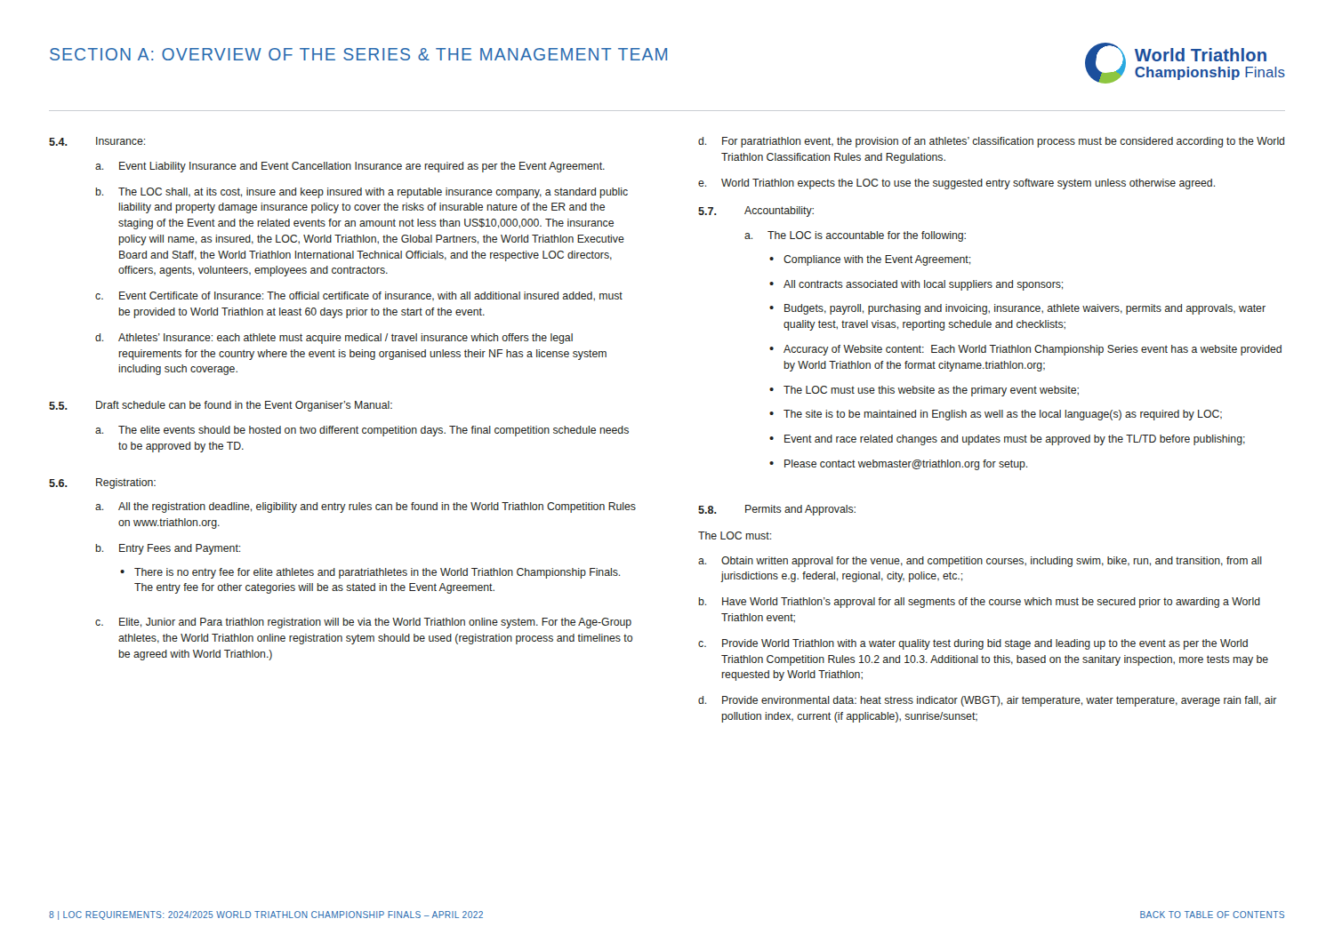Section A: Overview of the Series & the Management Team
World Triathlon
Championship Finals
5.4.
Insurance:
a.
Event Liability Insurance and Event Cancellation Insurance are required as per the Event Agreement.
b.
The LOC shall, at its cost, insure and keep insured with a reputable insurance company, a standard public liability and property damage insurance policy to cover the risks of insurable nature of the ER and the staging of the Event and the related events for an amount not less than US$10,000,000. The insurance policy will name, as insured, the LOC, World Triathlon, the Global Partners, the World Triathlon Executive Board and Staff, the World Triathlon International Technical Officials, and the respective LOC directors, officers, agents, volunteers, employees and contractors.
c.
Event Certificate of Insurance: The official certificate of insurance, with all additional insured added, must be provided to World Triathlon at least 60 days prior to the start of the event.
d.
Athletes’ Insurance: each athlete must acquire medical / travel insurance which offers the legal requirements for the country where the event is being organised unless their NF has a license system including such coverage.
5.5.
Draft schedule can be found in the Event Organiser’s Manual:
a.
The elite events should be hosted on two different competition days. The final competition schedule needs to be approved by the TD.
5.6.
Registration:
a.
All the registration deadline, eligibility and entry rules can be found in the World Triathlon Competition Rules on www.triathlon.org.
b.
Entry Fees and Payment:
There is no entry fee for elite athletes and paratriathletes in the World Triathlon Championship Finals. The entry fee for other categories will be as stated in the Event Agreement.
c.
Elite, Junior and Para triathlon registration will be via the World Triathlon online system. For the Age-Group athletes, the World Triathlon online registration sytem should be used (registration process and timelines to be agreed with World Triathlon.)
d.
For paratriathlon event, the provision of an athletes’ classification process must be considered according to the World Triathlon Classification Rules and Regulations.
e.
World Triathlon expects the LOC to use the suggested entry software system unless otherwise agreed.
5.7.
Accountability:
a.
The LOC is accountable for the following:
Compliance with the Event Agreement;
All contracts associated with local suppliers and sponsors;
Budgets, payroll, purchasing and invoicing, insurance, athlete waivers, permits and approvals, water quality test, travel visas, reporting schedule and checklists;
Accuracy of Website content: Each World Triathlon Championship Series event has a website provided by World Triathlon of the format cityname.triathlon.org;
The LOC must use this website as the primary event website;
The site is to be maintained in English as well as the local language(s) as required by LOC;
Event and race related changes and updates must be approved by the TL/TD before publishing;
Please contact webmaster@triathlon.org for setup.
5.8.
Permits and Approvals:
The LOC must:
a.
Obtain written approval for the venue, and competition courses, including swim, bike, run, and transition, from all jurisdictions e.g. federal, regional, city, police, etc.;
b.
Have World Triathlon’s approval for all segments of the course which must be secured prior to awarding a World Triathlon event;
c.
Provide World Triathlon with a water quality test during bid stage and leading up to the event as per the World Triathlon Competition Rules 10.2 and 10.3. Additional to this, based on the sanitary inspection, more tests may be requested by World Triathlon;
d.
Provide environmental data: heat stress indicator (WBGT), air temperature, water temperature, average rain fall, air pollution index, current (if applicable), sunrise/sunset;
8 | LOC Requirements: 2024/2025 World Triathlon Championship Finals – April 2022
Back to Table of Contents